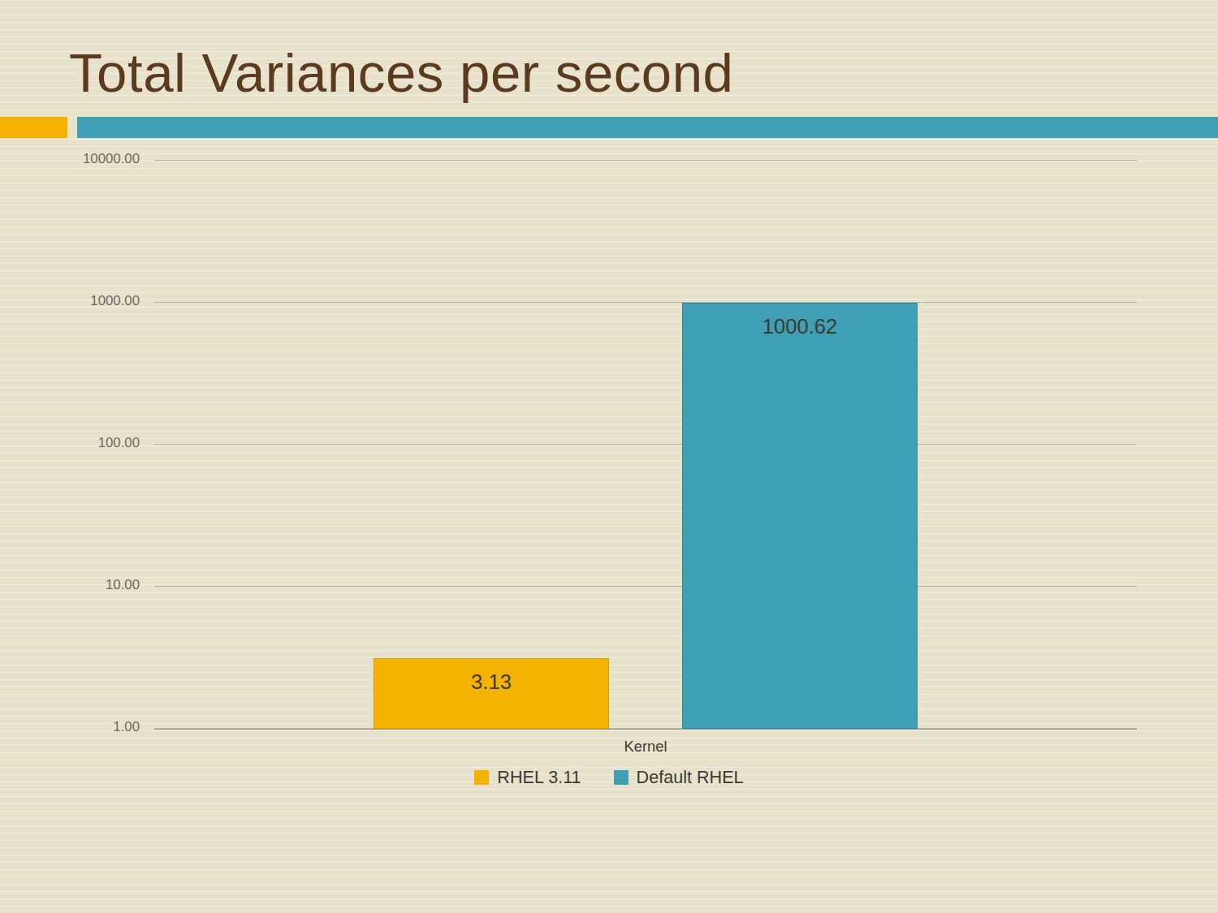Total Variances per second
10000.00
1000.00
100.00
10.00
1.00
3.13
1000.62
Kernel
RHEL 3.11
Default RHEL